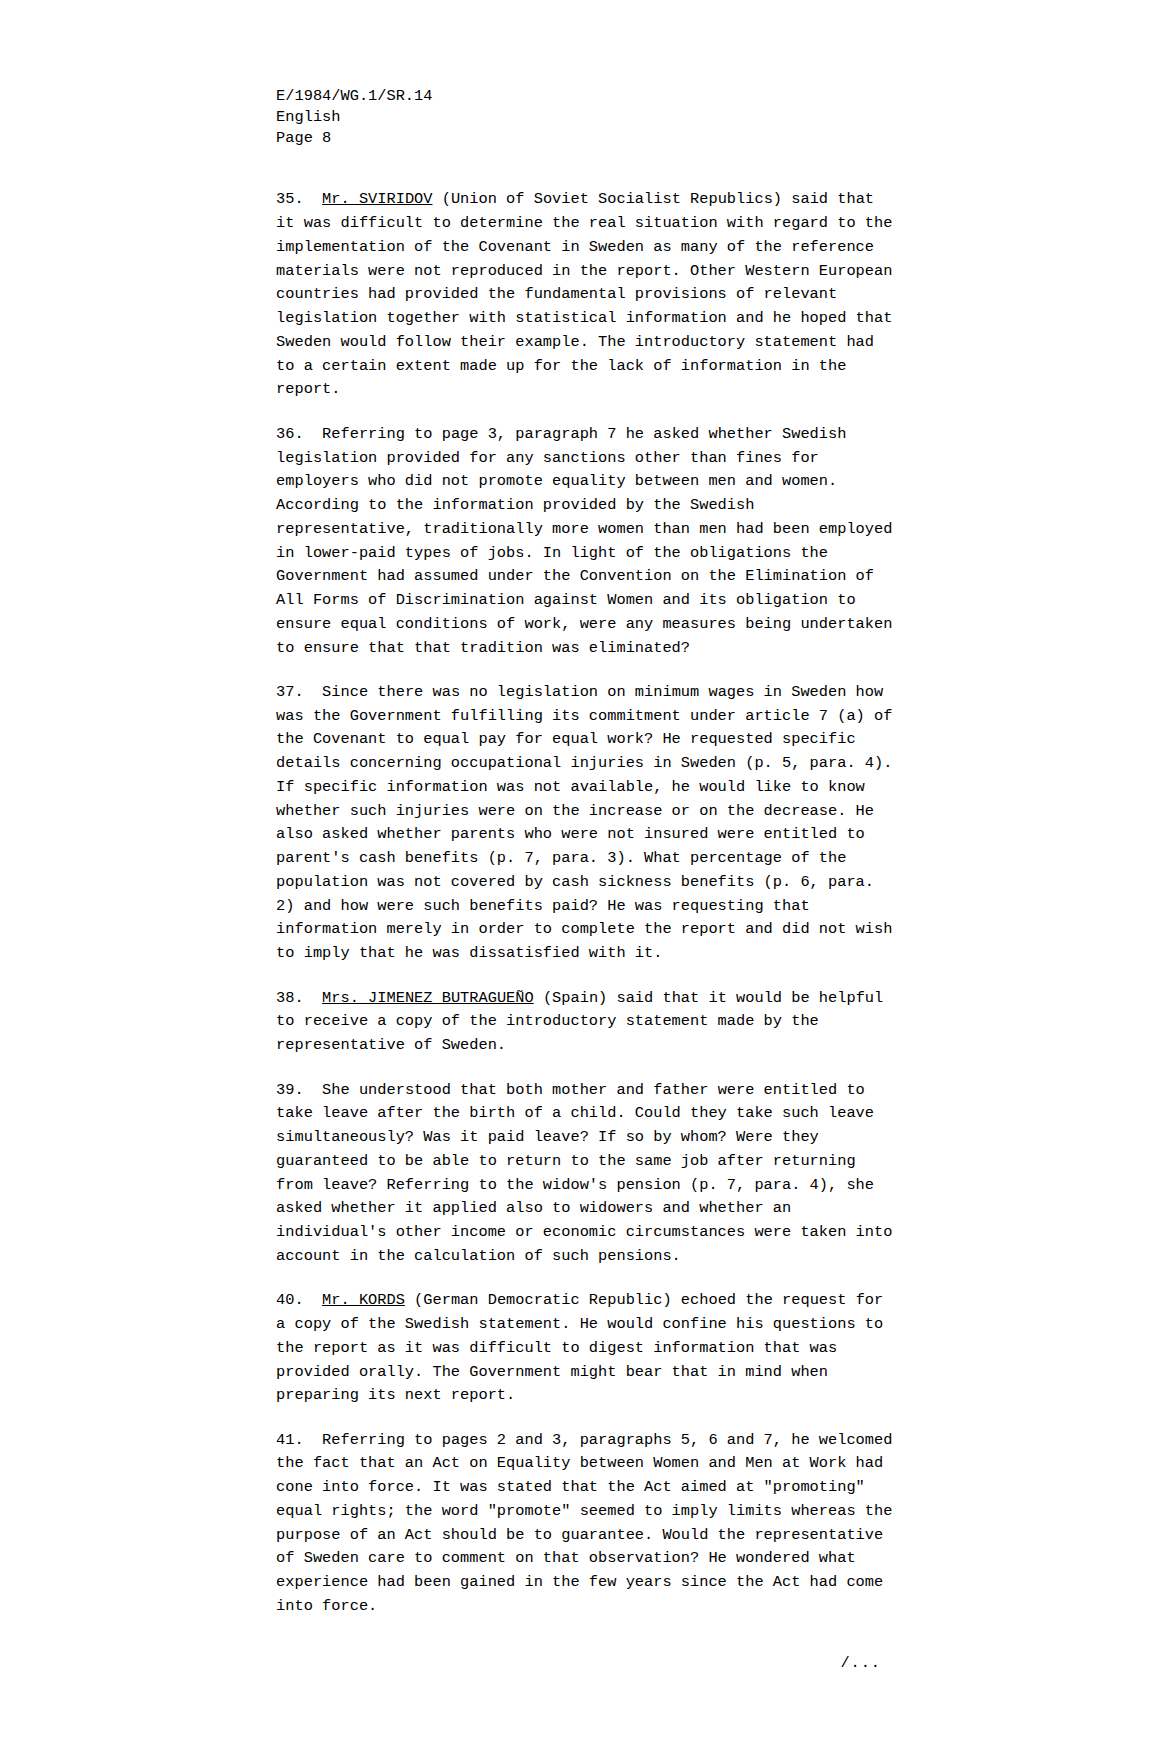E/1984/WG.1/SR.14
English
Page 8
35. Mr. SVIRIDOV (Union of Soviet Socialist Republics) said that it was difficult to determine the real situation with regard to the implementation of the Covenant in Sweden as many of the reference materials were not reproduced in the report. Other Western European countries had provided the fundamental provisions of relevant legislation together with statistical information and he hoped that Sweden would follow their example. The introductory statement had to a certain extent made up for the lack of information in the report.
36. Referring to page 3, paragraph 7 he asked whether Swedish legislation provided for any sanctions other than fines for employers who did not promote equality between men and women. According to the information provided by the Swedish representative, traditionally more women than men had been employed in lower-paid types of jobs. In light of the obligations the Government had assumed under the Convention on the Elimination of All Forms of Discrimination against Women and its obligation to ensure equal conditions of work, were any measures being undertaken to ensure that that tradition was eliminated?
37. Since there was no legislation on minimum wages in Sweden how was the Government fulfilling its commitment under article 7 (a) of the Covenant to equal pay for equal work? He requested specific details concerning occupational injuries in Sweden (p. 5, para. 4). If specific information was not available, he would like to know whether such injuries were on the increase or on the decrease. He also asked whether parents who were not insured were entitled to parent's cash benefits (p. 7, para. 3). What percentage of the population was not covered by cash sickness benefits (p. 6, para. 2) and how were such benefits paid? He was requesting that information merely in order to complete the report and did not wish to imply that he was dissatisfied with it.
38. Mrs. JIMENEZ BUTRAGUEÑO (Spain) said that it would be helpful to receive a copy of the introductory statement made by the representative of Sweden.
39. She understood that both mother and father were entitled to take leave after the birth of a child. Could they take such leave simultaneously? Was it paid leave? If so by whom? Were they guaranteed to be able to return to the same job after returning from leave? Referring to the widow's pension (p. 7, para. 4), she asked whether it applied also to widowers and whether an individual's other income or economic circumstances were taken into account in the calculation of such pensions.
40. Mr. KORDS (German Democratic Republic) echoed the request for a copy of the Swedish statement. He would confine his questions to the report as it was difficult to digest information that was provided orally. The Government might bear that in mind when preparing its next report.
41. Referring to pages 2 and 3, paragraphs 5, 6 and 7, he welcomed the fact that an Act on Equality between Women and Men at Work had cone into force. It was stated that the Act aimed at "promoting" equal rights; the word "promote" seemed to imply limits whereas the purpose of an Act should be to guarantee. Would the representative of Sweden care to comment on that observation? He wondered what experience had been gained in the few years since the Act had come into force.
/...